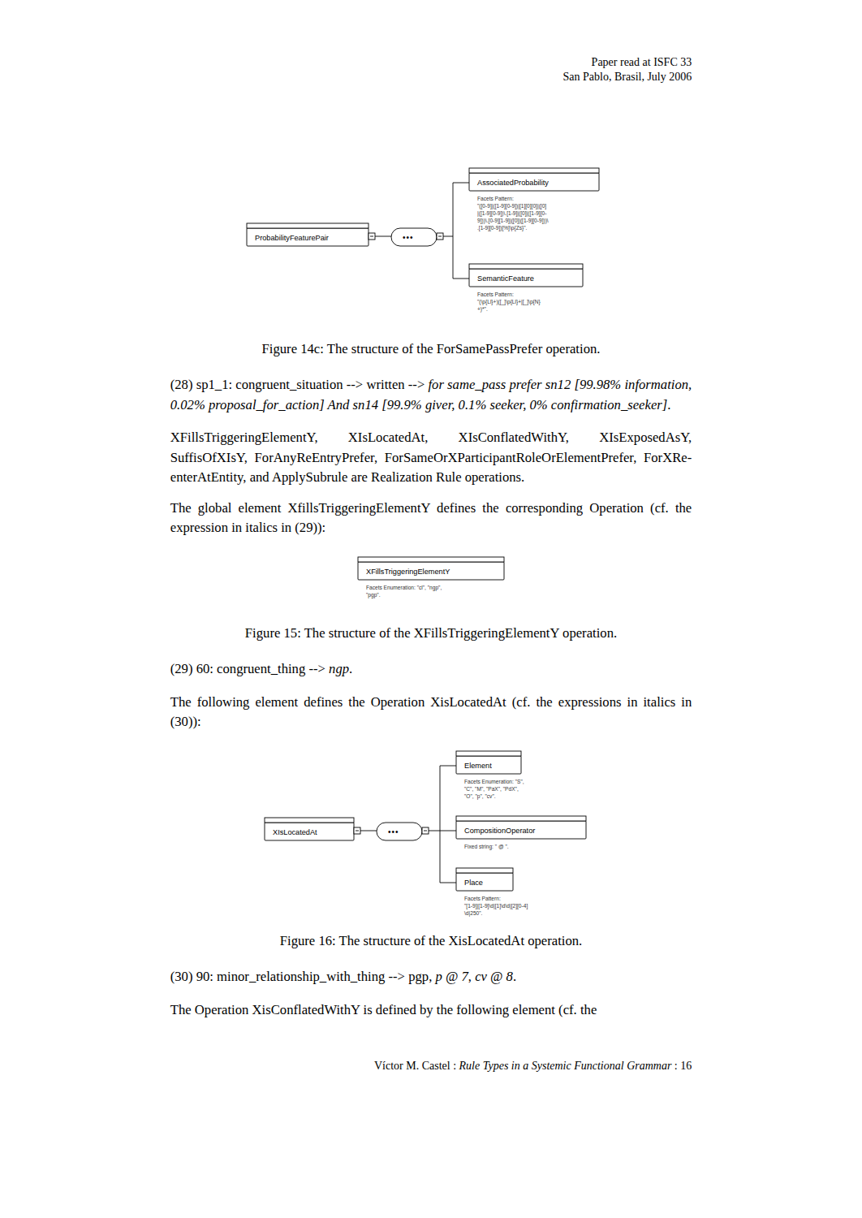Paper read at ISFC 33
San Pablo, Brasil, July 2006
ProbabilityFeaturePair ••• AssociatedProbability Facets Pattern: "([0-9]|([1-9][0-9])|[1][0][0]|([0] |([1-9][0-9])\.[1-9]|([0]|([1-9][0- 9]))\.[0-9][1-9]|([0]|([1-9][0-9]))\ .[1-9][0-9])[%]\p{Zs}". SemanticFeature Facets Pattern: "(\p{Ll}+)([_]\p{Ll}+|[_]\p{N} +)*".
Figure 14c: The structure of the ForSamePassPrefer operation.
(28) sp1_1: congruent_situation --> written --> for same_pass prefer sn12 [99.98% information, 0.02% proposal_for_action] And sn14 [99.9% giver, 0.1% seeker, 0% confirmation_seeker].
XFillsTriggeringElementY, XIsLocatedAt, XIsConflatedWithY, XIsExposedAsY, SuffisOfXIsY, ForAnyReEntryPrefer, ForSameOrXParticipantRoleOrElementPrefer, ForXRe-enterAtEntity, and ApplySubrule are Realization Rule operations.
The global element XfillsTriggeringElementY defines the corresponding Operation (cf. the expression in italics in (29)):
XFillsTriggeringElementY Facets Enumeration: "cl", "ngp", "pgp".
Figure 15: The structure of the XFillsTriggeringElementY operation.
(29) 60: congruent_thing --> ngp.
The following element defines the Operation XisLocatedAt (cf. the expressions in italics in (30)):
XIsLocatedAt ••• Element Facets Enumeration: "S", "C", "M", "PaX", "PdX", "O", "p", "cv". CompositionOperator Fixed string: " @ ". Place Facets Pattern: "[1-9]|[1-9]\d|[1]\d\d|[2][0-4] \d|250".
Figure 16: The structure of the XisLocatedAt operation.
(30) 90: minor_relationship_with_thing --> pgp, p @ 7, cv @ 8.
The Operation XisConflatedWithY is defined by the following element (cf. the
Víctor M. Castel : Rule Types in a Systemic Functional Grammar : 16